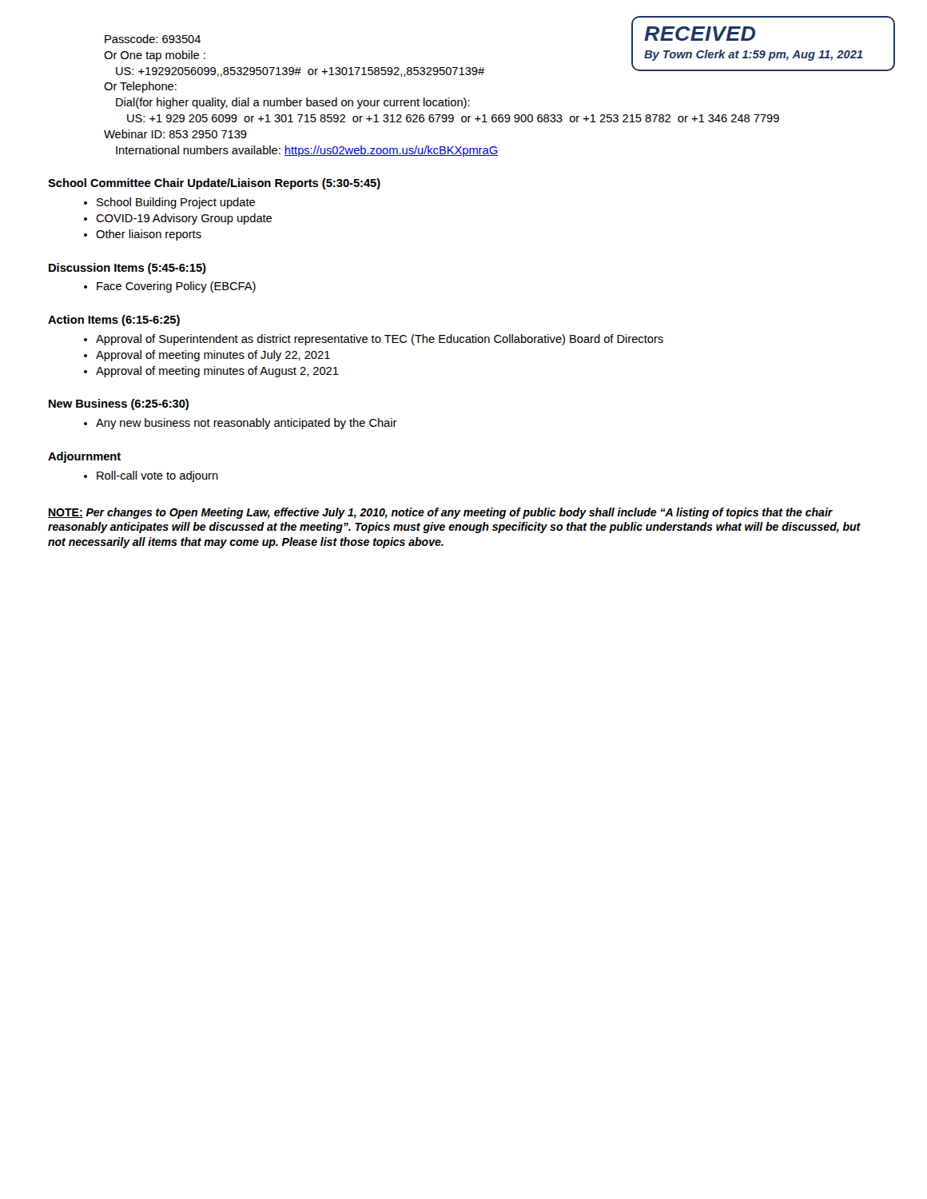RECEIVED
By Town Clerk at 1:59 pm, Aug 11, 2021
Passcode: 693504
Or One tap mobile :
US: +19292056099,,85329507139# or +13017158592,,85329507139#
Or Telephone:
Dial(for higher quality, dial a number based on your current location):
US: +1 929 205 6099 or +1 301 715 8592 or +1 312 626 6799 or +1 669 900 6833 or +1 253 215 8782 or +1 346 248 7799
Webinar ID: 853 2950 7139
International numbers available: https://us02web.zoom.us/u/kcBKXpmraG
School Committee Chair Update/Liaison Reports (5:30-5:45)
School Building Project update
COVID-19 Advisory Group update
Other liaison reports
Discussion Items (5:45-6:15)
Face Covering Policy (EBCFA)
Action Items (6:15-6:25)
Approval of Superintendent as district representative to TEC (The Education Collaborative) Board of Directors
Approval of meeting minutes of July 22, 2021
Approval of meeting minutes of August 2, 2021
New Business (6:25-6:30)
Any new business not reasonably anticipated by the Chair
Adjournment
Roll-call vote to adjourn
NOTE: Per changes to Open Meeting Law, effective July 1, 2010, notice of any meeting of public body shall include “A listing of topics that the chair reasonably anticipates will be discussed at the meeting”. Topics must give enough specificity so that the public understands what will be discussed, but not necessarily all items that may come up. Please list those topics above.